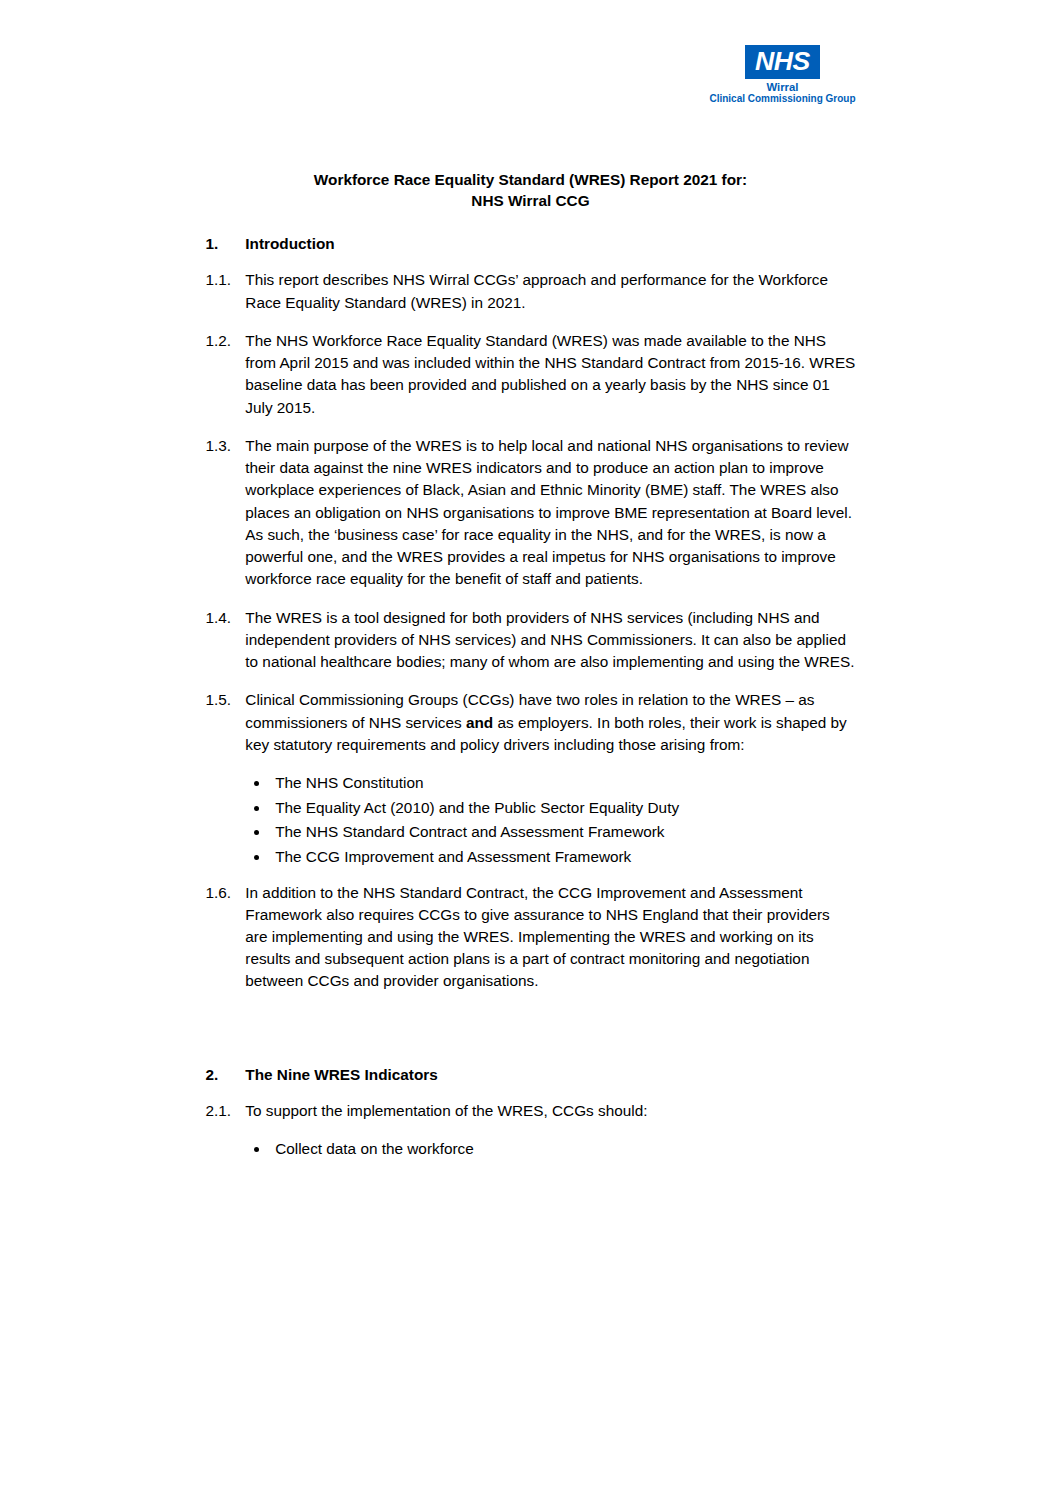NHS
Wirral
Clinical Commissioning Group
Workforce Race Equality Standard (WRES) Report 2021 for:
NHS Wirral CCG
1. Introduction
1.1. This report describes NHS Wirral CCGs’ approach and performance for the Workforce Race Equality Standard (WRES) in 2021.
1.2. The NHS Workforce Race Equality Standard (WRES) was made available to the NHS from April 2015 and was included within the NHS Standard Contract from 2015-16. WRES baseline data has been provided and published on a yearly basis by the NHS since 01 July 2015.
1.3. The main purpose of the WRES is to help local and national NHS organisations to review their data against the nine WRES indicators and to produce an action plan to improve workplace experiences of Black, Asian and Ethnic Minority (BME) staff. The WRES also places an obligation on NHS organisations to improve BME representation at Board level. As such, the ‘business case’ for race equality in the NHS, and for the WRES, is now a powerful one, and the WRES provides a real impetus for NHS organisations to improve workforce race equality for the benefit of staff and patients.
1.4. The WRES is a tool designed for both providers of NHS services (including NHS and independent providers of NHS services) and NHS Commissioners. It can also be applied to national healthcare bodies; many of whom are also implementing and using the WRES.
1.5. Clinical Commissioning Groups (CCGs) have two roles in relation to the WRES – as commissioners of NHS services and as employers. In both roles, their work is shaped by key statutory requirements and policy drivers including those arising from:
The NHS Constitution
The Equality Act (2010) and the Public Sector Equality Duty
The NHS Standard Contract and Assessment Framework
The CCG Improvement and Assessment Framework
1.6. In addition to the NHS Standard Contract, the CCG Improvement and Assessment Framework also requires CCGs to give assurance to NHS England that their providers are implementing and using the WRES. Implementing the WRES and working on its results and subsequent action plans is a part of contract monitoring and negotiation between CCGs and provider organisations.
2. The Nine WRES Indicators
2.1. To support the implementation of the WRES, CCGs should:
Collect data on the workforce